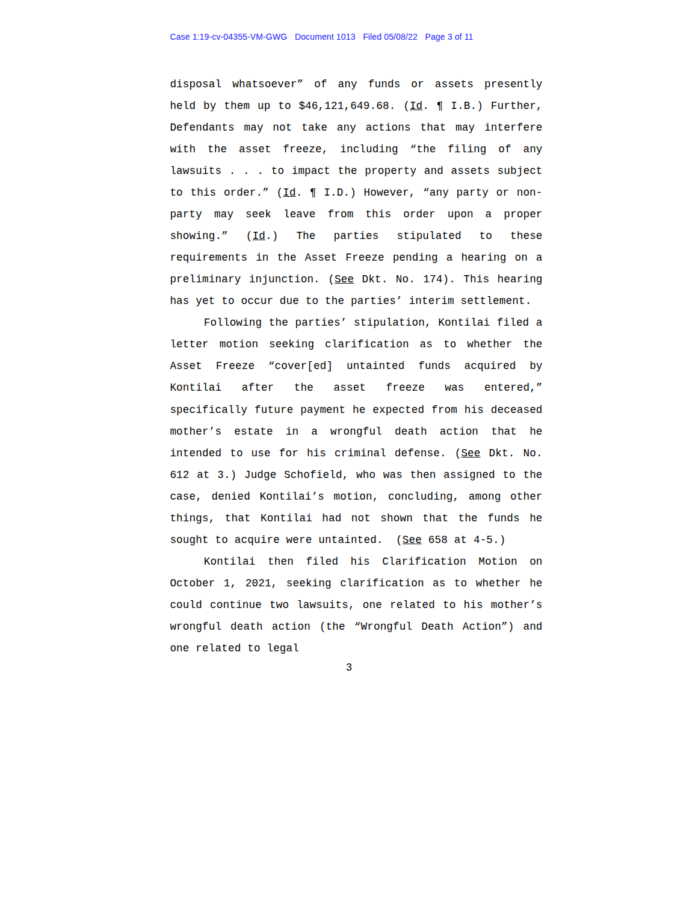Case 1:19-cv-04355-VM-GWG Document 1013 Filed 05/08/22 Page 3 of 11
disposal whatsoever” of any funds or assets presently held by them up to $46,121,649.68. (Id. ¶ I.B.) Further, Defendants may not take any actions that may interfere with the asset freeze, including “the filing of any lawsuits . . . to impact the property and assets subject to this order.” (Id. ¶ I.D.) However, “any party or non-party may seek leave from this order upon a proper showing.” (Id.) The parties stipulated to these requirements in the Asset Freeze pending a hearing on a preliminary injunction. (See Dkt. No. 174). This hearing has yet to occur due to the parties’ interim settlement.
Following the parties’ stipulation, Kontilai filed a letter motion seeking clarification as to whether the Asset Freeze “cover[ed] untainted funds acquired by Kontilai after the asset freeze was entered,” specifically future payment he expected from his deceased mother’s estate in a wrongful death action that he intended to use for his criminal defense. (See Dkt. No. 612 at 3.) Judge Schofield, who was then assigned to the case, denied Kontilai’s motion, concluding, among other things, that Kontilai had not shown that the funds he sought to acquire were untainted. (See 658 at 4-5.)
Kontilai then filed his Clarification Motion on October 1, 2021, seeking clarification as to whether he could continue two lawsuits, one related to his mother’s wrongful death action (the “Wrongful Death Action”) and one related to legal
3